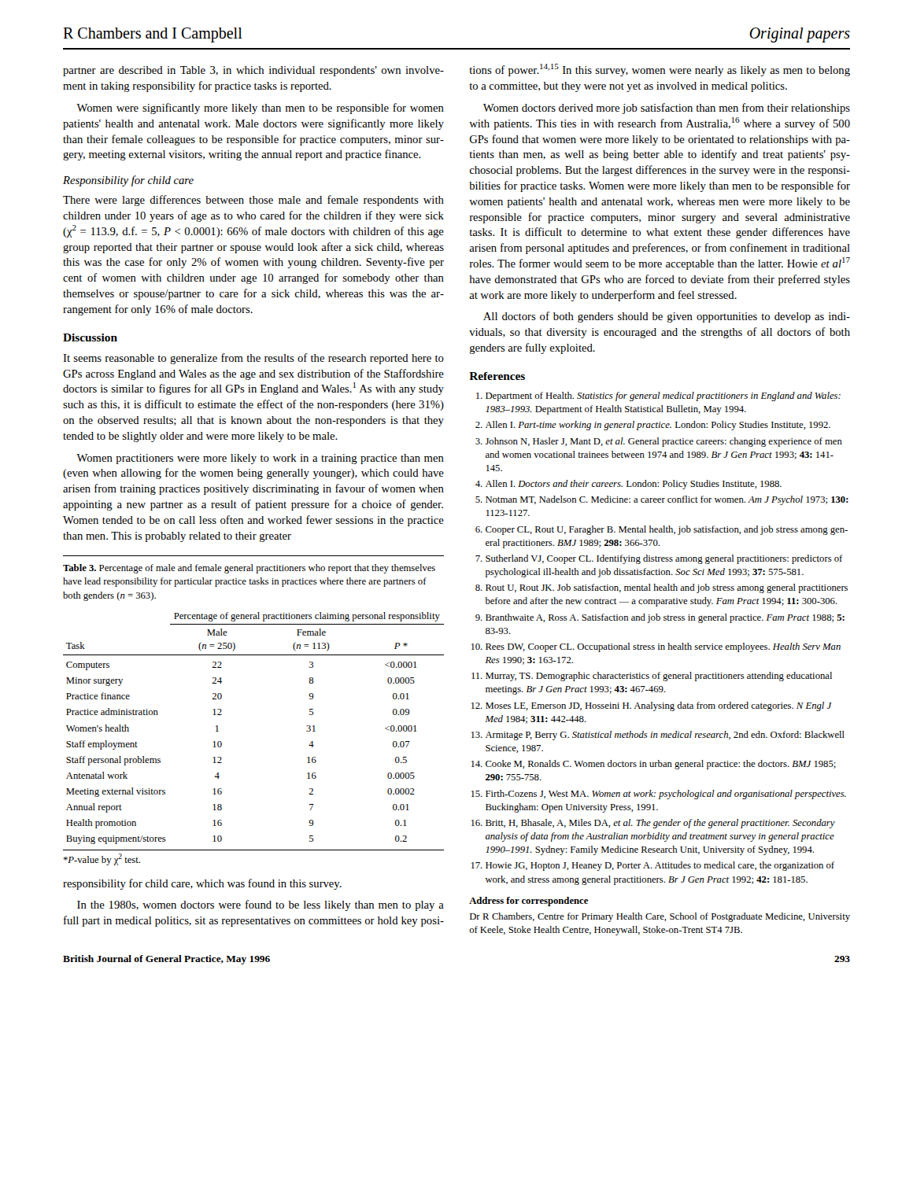R Chambers and I Campbell
Original papers
partner are described in Table 3, in which individual respondents' own involvement in taking responsibility for practice tasks is reported.
Women were significantly more likely than men to be responsible for women patients' health and antenatal work. Male doctors were significantly more likely than their female colleagues to be responsible for practice computers, minor surgery, meeting external visitors, writing the annual report and practice finance.
Responsibility for child care
There were large differences between those male and female respondents with children under 10 years of age as to who cared for the children if they were sick (χ2 = 113.9, d.f. = 5, P < 0.0001): 66% of male doctors with children of this age group reported that their partner or spouse would look after a sick child, whereas this was the case for only 2% of women with young children. Seventy-five per cent of women with children under age 10 arranged for somebody other than themselves or spouse/partner to care for a sick child, whereas this was the arrangement for only 16% of male doctors.
Discussion
It seems reasonable to generalize from the results of the research reported here to GPs across England and Wales as the age and sex distribution of the Staffordshire doctors is similar to figures for all GPs in England and Wales.1 As with any study such as this, it is difficult to estimate the effect of the non-responders (here 31%) on the observed results; all that is known about the non-responders is that they tended to be slightly older and were more likely to be male.
Women practitioners were more likely to work in a training practice than men (even when allowing for the women being generally younger), which could have arisen from training practices positively discriminating in favour of women when appointing a new partner as a result of patient pressure for a choice of gender. Women tended to be on call less often and worked fewer sessions in the practice than men. This is probably related to their greater
Table 3. Percentage of male and female general practitioners who report that they themselves have lead responsibility for particular practice tasks in practices where there are partners of both genders (n = 363).
| | Percentage of general practitioners claiming personal responsiblity |
| --- | --- |
| Task | Male ( n = 250) | Female ( n = 113) | P * |
| Computers | 22 | 3 | <0.0001 |
| Minor surgery | 24 | 8 | 0.0005 |
| Practice finance | 20 | 9 | 0.01 |
| Practice administration | 12 | 5 | 0.09 |
| Women's health | 1 | 31 | <0.0001 |
| Staff employment | 10 | 4 | 0.07 |
| Staff personal problems | 12 | 16 | 0.5 |
| Antenatal work | 4 | 16 | 0.0005 |
| Meeting external visitors | 16 | 2 | 0.0002 |
| Annual report | 18 | 7 | 0.01 |
| Health promotion | 16 | 9 | 0.1 |
| Buying equipment/stores | 10 | 5 | 0.2 |
*P-value by χ2 test.
responsibility for child care, which was found in this survey.
In the 1980s, women doctors were found to be less likely than men to play a full part in medical politics, sit as representatives on committees or hold key positions of power.14,15 In this survey, women were nearly as likely as men to belong to a committee, but they were not yet as involved in medical politics.
Women doctors derived more job satisfaction than men from their relationships with patients. This ties in with research from Australia,16 where a survey of 500 GPs found that women were more likely to be orientated to relationships with patients than men, as well as being better able to identify and treat patients' psychosocial problems. But the largest differences in the survey were in the responsibilities for practice tasks. Women were more likely than men to be responsible for women patients' health and antenatal work, whereas men were more likely to be responsible for practice computers, minor surgery and several administrative tasks. It is difficult to determine to what extent these gender differences have arisen from personal aptitudes and preferences, or from confinement in traditional roles. The former would seem to be more acceptable than the latter. Howie et al17 have demonstrated that GPs who are forced to deviate from their preferred styles at work are more likely to underperform and feel stressed.
All doctors of both genders should be given opportunities to develop as individuals, so that diversity is encouraged and the strengths of all doctors of both genders are fully exploited.
References
Department of Health. Statistics for general medical practitioners in England and Wales: 1983–1993. Department of Health Statistical Bulletin, May 1994.
Allen I. Part-time working in general practice. London: Policy Studies Institute, 1992.
Johnson N, Hasler J, Mant D, et al. General practice careers: changing experience of men and women vocational trainees between 1974 and 1989. Br J Gen Pract 1993; 43: 141-145.
Allen I. Doctors and their careers. London: Policy Studies Institute, 1988.
Notman MT, Nadelson C. Medicine: a career conflict for women. Am J Psychol 1973; 130: 1123-1127.
Cooper CL, Rout U, Faragher B. Mental health, job satisfaction, and job stress among general practitioners. BMJ 1989; 298: 366-370.
Sutherland VJ, Cooper CL. Identifying distress among general practitioners: predictors of psychological ill-health and job dissatisfaction. Soc Sci Med 1993; 37: 575-581.
Rout U, Rout JK. Job satisfaction, mental health and job stress among general practitioners before and after the new contract — a comparative study. Fam Pract 1994; 11: 300-306.
Branthwaite A, Ross A. Satisfaction and job stress in general practice. Fam Pract 1988; 5: 83-93.
Rees DW, Cooper CL. Occupational stress in health service employees. Health Serv Man Res 1990; 3: 163-172.
Murray, TS. Demographic characteristics of general practitioners attending educational meetings. Br J Gen Pract 1993; 43: 467-469.
Moses LE, Emerson JD, Hosseini H. Analysing data from ordered categories. N Engl J Med 1984; 311: 442-448.
Armitage P, Berry G. Statistical methods in medical research, 2nd edn. Oxford: Blackwell Science, 1987.
Cooke M, Ronalds C. Women doctors in urban general practice: the doctors. BMJ 1985; 290: 755-758.
Firth-Cozens J, West MA. Women at work: psychological and organisational perspectives. Buckingham: Open University Press, 1991.
Britt, H, Bhasale, A, Miles DA, et al. The gender of the general practitioner. Secondary analysis of data from the Australian morbidity and treatment survey in general practice 1990–1991. Sydney: Family Medicine Research Unit, University of Sydney, 1994.
Howie JG, Hopton J, Heaney D, Porter A. Attitudes to medical care, the organization of work, and stress among general practitioners. Br J Gen Pract 1992; 42: 181-185.
Address for correspondence
Dr R Chambers, Centre for Primary Health Care, School of Postgraduate Medicine, University of Keele, Stoke Health Centre, Honeywall, Stoke-on-Trent ST4 7JB.
British Journal of General Practice, May 1996
293